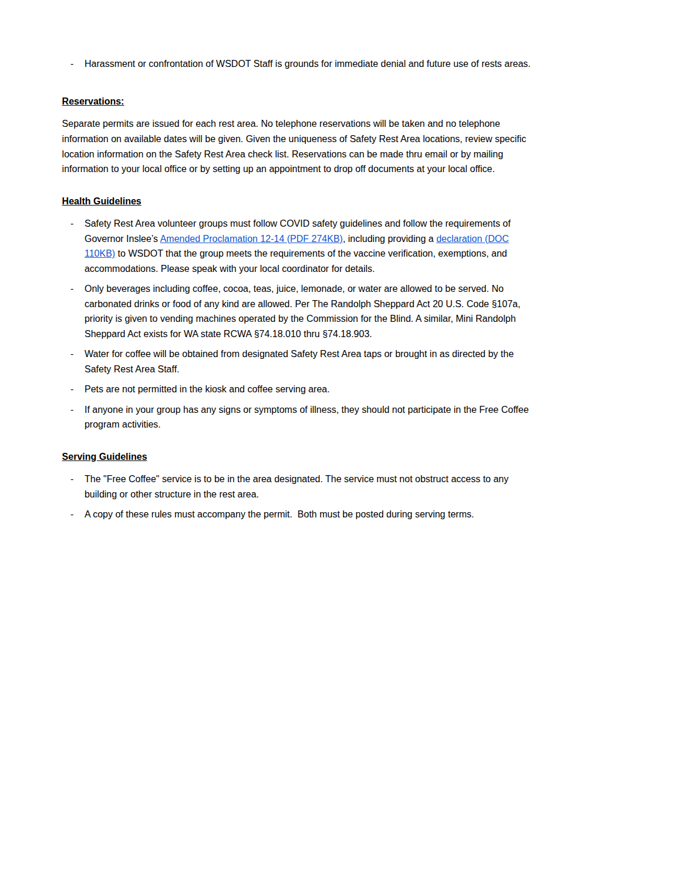Harassment or confrontation of WSDOT Staff is grounds for immediate denial and future use of rests areas.
Reservations:
Separate permits are issued for each rest area. No telephone reservations will be taken and no telephone information on available dates will be given. Given the uniqueness of Safety Rest Area locations, review specific location information on the Safety Rest Area check list. Reservations can be made thru email or by mailing information to your local office or by setting up an appointment to drop off documents at your local office.
Health Guidelines
Safety Rest Area volunteer groups must follow COVID safety guidelines and follow the requirements of Governor Inslee’s Amended Proclamation 12-14 (PDF 274KB), including providing a declaration (DOC 110KB) to WSDOT that the group meets the requirements of the vaccine verification, exemptions, and accommodations. Please speak with your local coordinator for details.
Only beverages including coffee, cocoa, teas, juice, lemonade, or water are allowed to be served. No carbonated drinks or food of any kind are allowed. Per The Randolph Sheppard Act 20 U.S. Code §107a, priority is given to vending machines operated by the Commission for the Blind. A similar, Mini Randolph Sheppard Act exists for WA state RCWA §74.18.010 thru §74.18.903.
Water for coffee will be obtained from designated Safety Rest Area taps or brought in as directed by the Safety Rest Area Staff.
Pets are not permitted in the kiosk and coffee serving area.
If anyone in your group has any signs or symptoms of illness, they should not participate in the Free Coffee program activities.
Serving Guidelines
The "Free Coffee" service is to be in the area designated. The service must not obstruct access to any building or other structure in the rest area.
A copy of these rules must accompany the permit. Both must be posted during serving terms.